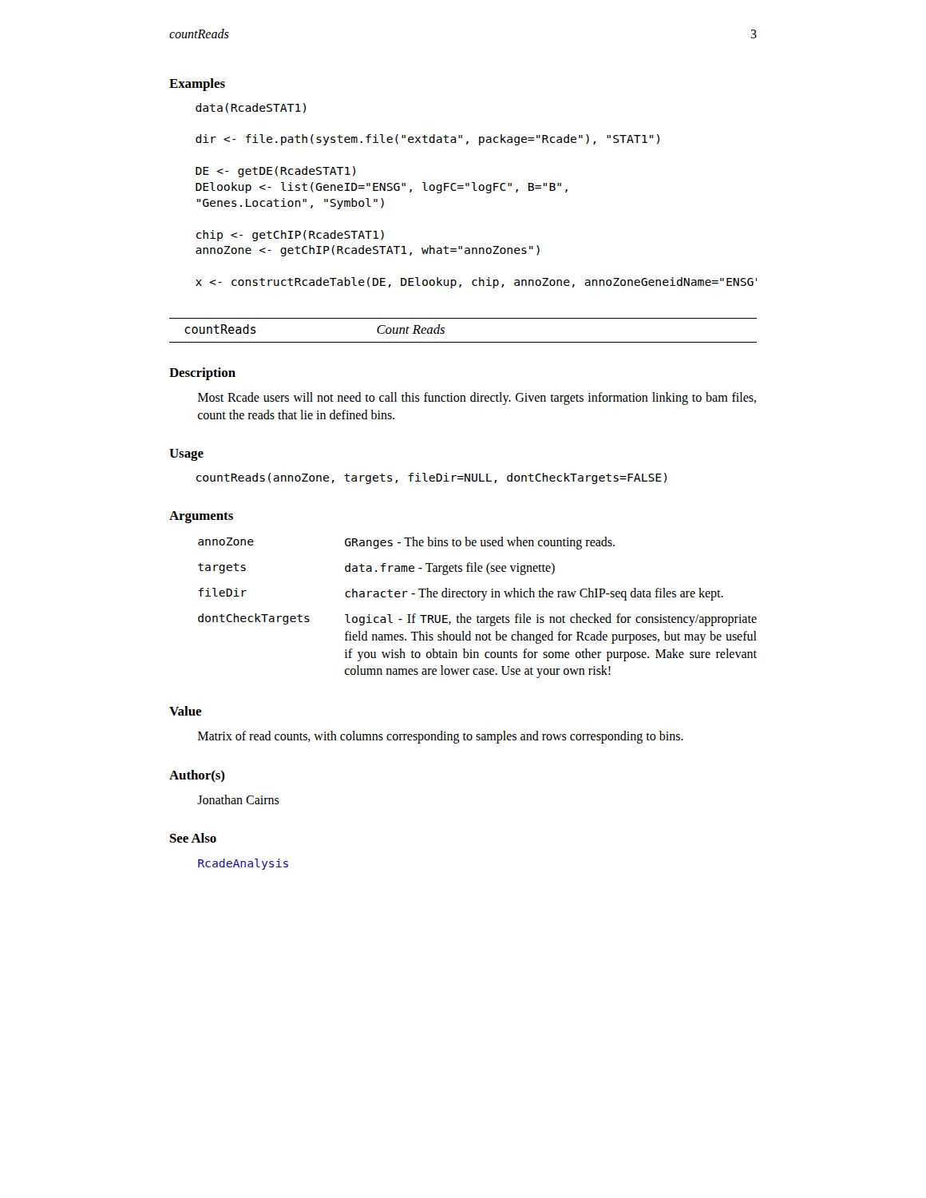countReads 3
Examples
data(RcadeSTAT1)

dir <- file.path(system.file("extdata", package="Rcade"), "STAT1")

DE <- getDE(RcadeSTAT1)
DElookup <- list(GeneID="ENSG", logFC="logFC", B="B",
"Genes.Location", "Symbol")

chip <- getChIP(RcadeSTAT1)
annoZone <- getChIP(RcadeSTAT1, what="annoZones")

x <- constructRcadeTable(DE, DElookup, chip, annoZone, annoZoneGeneidName="ENSG", prior.mode="assumeIndependent")
countReads Count Reads
Description
Most Rcade users will not need to call this function directly. Given targets information linking to bam files, count the reads that lie in defined bins.
Usage
countReads(annoZone, targets, fileDir=NULL, dontCheckTargets=FALSE)
Arguments
annoZone
GRanges - The bins to be used when counting reads.
targets
data.frame - Targets file (see vignette)
fileDir
character - The directory in which the raw ChIP-seq data files are kept.
dontCheckTargets
logical - If TRUE, the targets file is not checked for consistency/appropriate field names. This should not be changed for Rcade purposes, but may be useful if you wish to obtain bin counts for some other purpose. Make sure relevant column names are lower case. Use at your own risk!
Value
Matrix of read counts, with columns corresponding to samples and rows corresponding to bins.
Author(s)
Jonathan Cairns
See Also
RcadeAnalysis